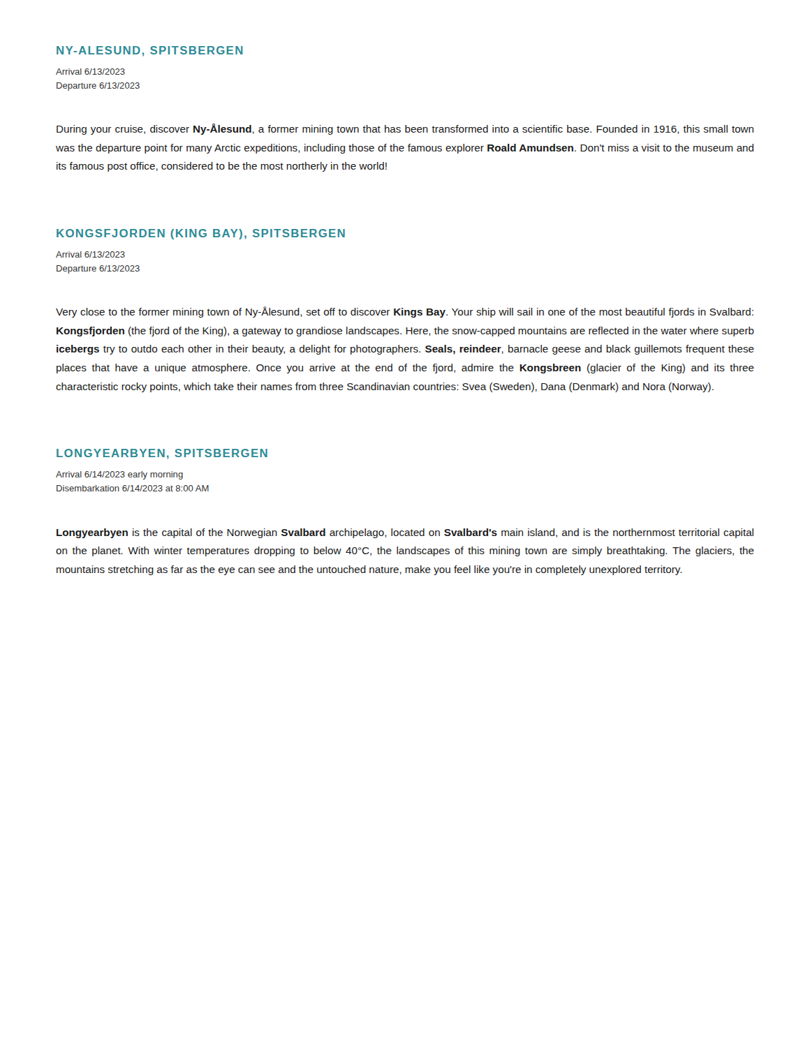Ny-Alesund, Spitsbergen
Arrival 6/13/2023
Departure 6/13/2023
During your cruise, discover Ny-Ålesund, a former mining town that has been transformed into a scientific base. Founded in 1916, this small town was the departure point for many Arctic expeditions, including those of the famous explorer Roald Amundsen. Don't miss a visit to the museum and its famous post office, considered to be the most northerly in the world!
Kongsfjorden (King Bay), Spitsbergen
Arrival 6/13/2023
Departure 6/13/2023
Very close to the former mining town of Ny-Ålesund, set off to discover Kings Bay. Your ship will sail in one of the most beautiful fjords in Svalbard: Kongsfjorden (the fjord of the King), a gateway to grandiose landscapes. Here, the snow-capped mountains are reflected in the water where superb icebergs try to outdo each other in their beauty, a delight for photographers. Seals, reindeer, barnacle geese and black guillemots frequent these places that have a unique atmosphere. Once you arrive at the end of the fjord, admire the Kongsbreen (glacier of the King) and its three characteristic rocky points, which take their names from three Scandinavian countries: Svea (Sweden), Dana (Denmark) and Nora (Norway).
Longyearbyen, Spitsbergen
Arrival 6/14/2023 early morning
Disembarkation 6/14/2023 at 8:00 AM
Longyearbyen is the capital of the Norwegian Svalbard archipelago, located on Svalbard's main island, and is the northernmost territorial capital on the planet. With winter temperatures dropping to below 40°C, the landscapes of this mining town are simply breathtaking. The glaciers, the mountains stretching as far as the eye can see and the untouched nature, make you feel like you're in completely unexplored territory.